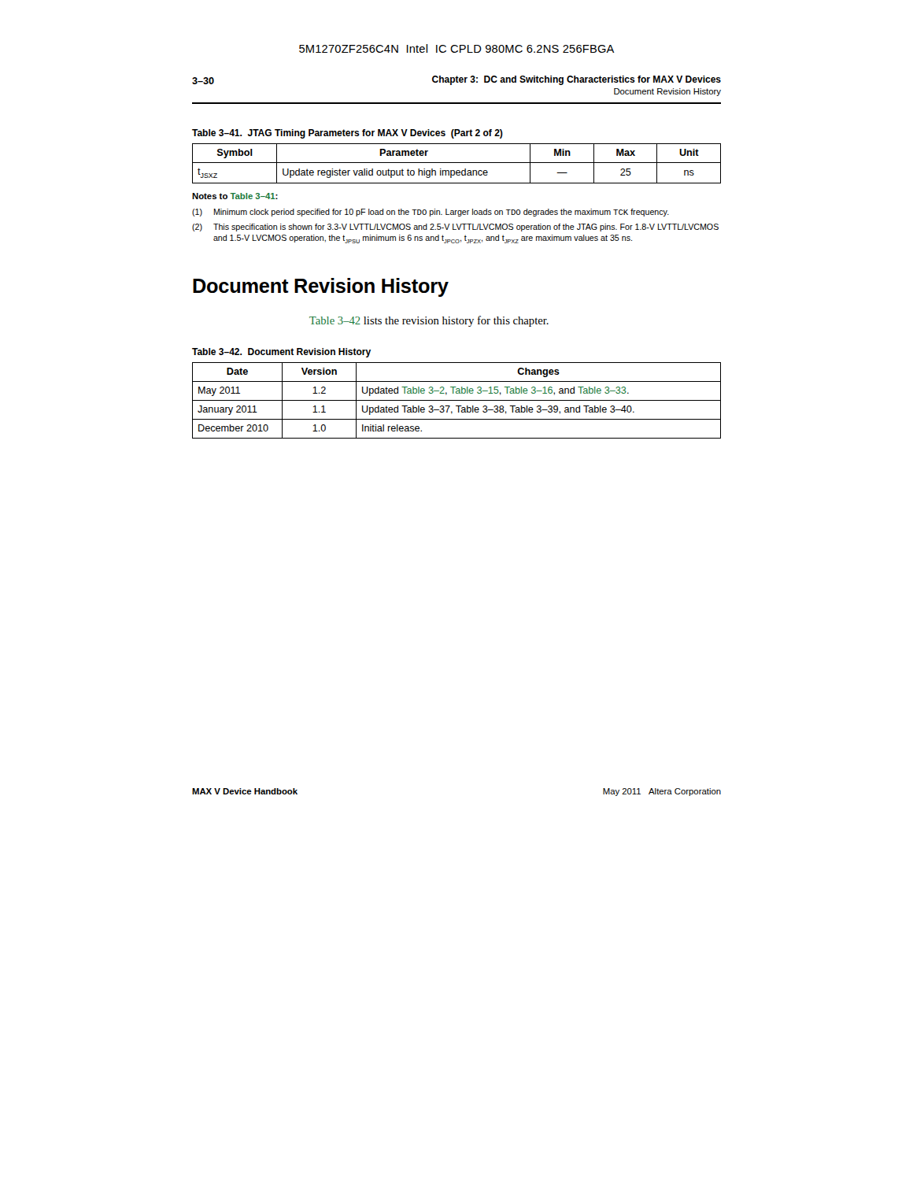5M1270ZF256C4N Intel IC CPLD 980MC 6.2NS 256FBGA
3–30
Chapter 3: DC and Switching Characteristics for MAX V Devices
Document Revision History
Table 3–41. JTAG Timing Parameters for MAX V Devices (Part 2 of 2)
| Symbol | Parameter | Min | Max | Unit |
| --- | --- | --- | --- | --- |
| t JSXZ | Update register valid output to high impedance | — | 25 | ns |
Notes to Table 3–41:
(1) Minimum clock period specified for 10 pF load on the TDO pin. Larger loads on TDO degrades the maximum TCK frequency.
(2) This specification is shown for 3.3-V LVTTL/LVCMOS and 2.5-V LVTTL/LVCMOS operation of the JTAG pins. For 1.8-V LVTTL/LVCMOS and 1.5-V LVCMOS operation, the tJPSU minimum is 6 ns and tJPCO, tJPZX, and tJPXZ are maximum values at 35 ns.
Document Revision History
Table 3–42 lists the revision history for this chapter.
Table 3–42. Document Revision History
| Date | Version | Changes |
| --- | --- | --- |
| May 2011 | 1.2 | Updated Table 3–2 , Table 3–15 , Table 3–16 , and Table 3–33 . |
| January 2011 | 1.1 | Updated Table 3–37, Table 3–38, Table 3–39, and Table 3–40. |
| December 2010 | 1.0 | Initial release. |
MAX V Device Handbook
May 2011 Altera Corporation